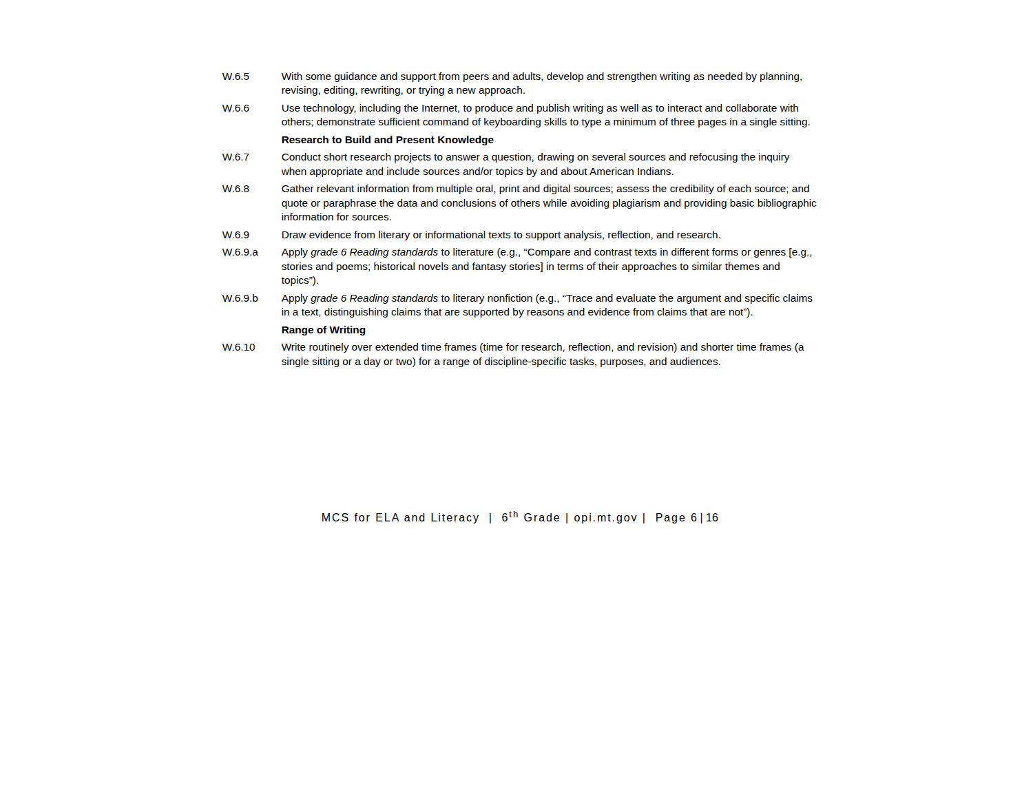| W.6.5 | With some guidance and support from peers and adults, develop and strengthen writing as needed by planning, revising, editing, rewriting, or trying a new approach. |
| W.6.6 | Use technology, including the Internet, to produce and publish writing as well as to interact and collaborate with others; demonstrate sufficient command of keyboarding skills to type a minimum of three pages in a single sitting. |
| | Research to Build and Present Knowledge |
| W.6.7 | Conduct short research projects to answer a question, drawing on several sources and refocusing the inquiry when appropriate and include sources and/or topics by and about American Indians. |
| W.6.8 | Gather relevant information from multiple oral, print and digital sources; assess the credibility of each source; and quote or paraphrase the data and conclusions of others while avoiding plagiarism and providing basic bibliographic information for sources. |
| W.6.9 | Draw evidence from literary or informational texts to support analysis, reflection, and research. |
| W.6.9.a | Apply grade 6 Reading standards to literature (e.g., “Compare and contrast texts in different forms or genres [e.g., stories and poems; historical novels and fantasy stories] in terms of their approaches to similar themes and topics”). |
| W.6.9.b | Apply grade 6 Reading standards to literary nonfiction (e.g., “Trace and evaluate the argument and specific claims in a text, distinguishing claims that are supported by reasons and evidence from claims that are not”). |
| | Range of Writing |
| W.6.10 | Write routinely over extended time frames (time for research, reflection, and revision) and shorter time frames (a single sitting or a day or two) for a range of discipline-specific tasks, purposes, and audiences. |
MCS for ELA and Literacy | 6th Grade | opi.mt.gov | Page 6 | 16